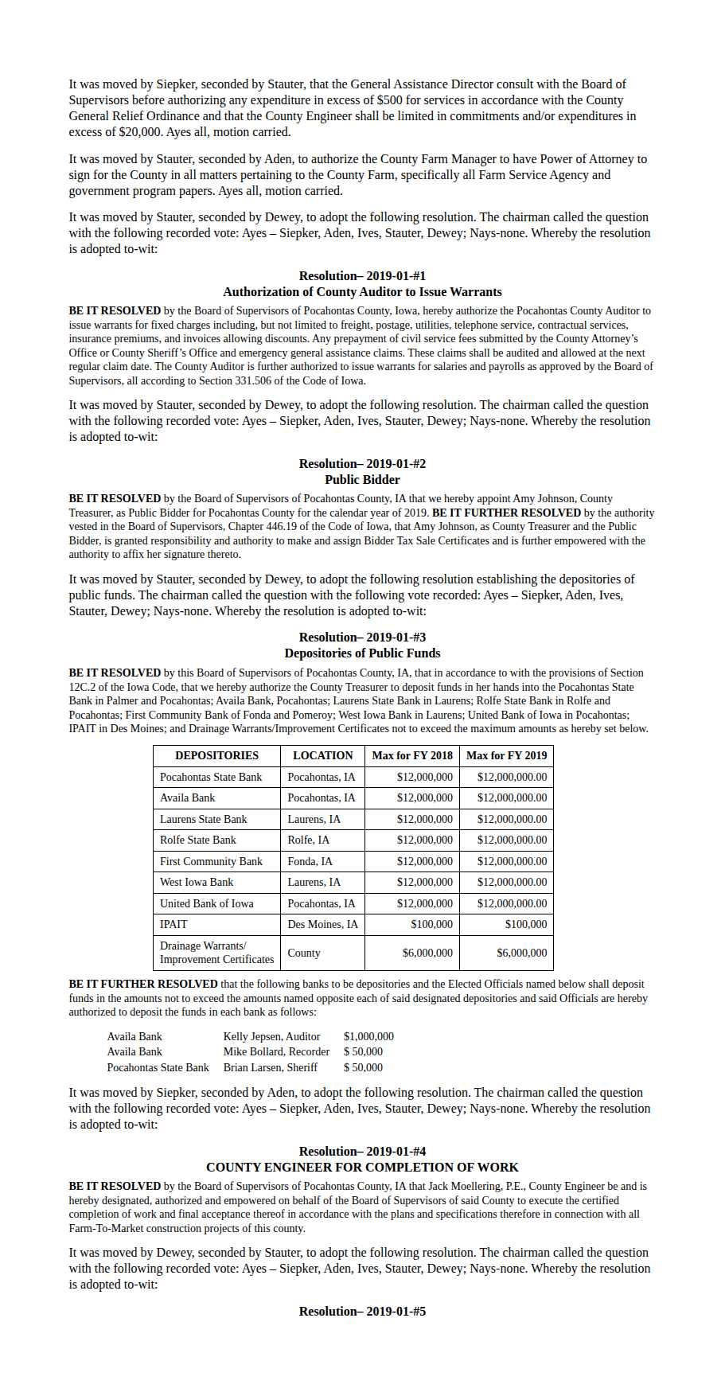It was moved by Siepker, seconded by Stauter, that the General Assistance Director consult with the Board of Supervisors before authorizing any expenditure in excess of $500 for services in accordance with the County General Relief Ordinance and that the County Engineer shall be limited in commitments and/or expenditures in excess of $20,000. Ayes all, motion carried.
It was moved by Stauter, seconded by Aden, to authorize the County Farm Manager to have Power of Attorney to sign for the County in all matters pertaining to the County Farm, specifically all Farm Service Agency and government program papers. Ayes all, motion carried.
It was moved by Stauter, seconded by Dewey, to adopt the following resolution. The chairman called the question with the following recorded vote: Ayes – Siepker, Aden, Ives, Stauter, Dewey; Nays-none. Whereby the resolution is adopted to-wit:
Resolution– 2019-01-#1
Authorization of County Auditor to Issue Warrants
BE IT RESOLVED by the Board of Supervisors of Pocahontas County, Iowa, hereby authorize the Pocahontas County Auditor to issue warrants for fixed charges including, but not limited to freight, postage, utilities, telephone service, contractual services, insurance premiums, and invoices allowing discounts. Any prepayment of civil service fees submitted by the County Attorney’s Office or County Sheriff’s Office and emergency general assistance claims. These claims shall be audited and allowed at the next regular claim date. The County Auditor is further authorized to issue warrants for salaries and payrolls as approved by the Board of Supervisors, all according to Section 331.506 of the Code of Iowa.
It was moved by Stauter, seconded by Dewey, to adopt the following resolution. The chairman called the question with the following recorded vote: Ayes – Siepker, Aden, Ives, Stauter, Dewey; Nays-none. Whereby the resolution is adopted to-wit:
Resolution– 2019-01-#2
Public Bidder
BE IT RESOLVED by the Board of Supervisors of Pocahontas County, IA that we hereby appoint Amy Johnson, County Treasurer, as Public Bidder for Pocahontas County for the calendar year of 2019. BE IT FURTHER RESOLVED by the authority vested in the Board of Supervisors, Chapter 446.19 of the Code of Iowa, that Amy Johnson, as County Treasurer and the Public Bidder, is granted responsibility and authority to make and assign Bidder Tax Sale Certificates and is further empowered with the authority to affix her signature thereto.
It was moved by Stauter, seconded by Dewey, to adopt the following resolution establishing the depositories of public funds. The chairman called the question with the following vote recorded: Ayes – Siepker, Aden, Ives, Stauter, Dewey; Nays-none. Whereby the resolution is adopted to-wit:
Resolution– 2019-01-#3
Depositories of Public Funds
BE IT RESOLVED by this Board of Supervisors of Pocahontas County, IA, that in accordance to with the provisions of Section 12C.2 of the Iowa Code, that we hereby authorize the County Treasurer to deposit funds in her hands into the Pocahontas State Bank in Palmer and Pocahontas; Availa Bank, Pocahontas; Laurens State Bank in Laurens; Rolfe State Bank in Rolfe and Pocahontas; First Community Bank of Fonda and Pomeroy; West Iowa Bank in Laurens; United Bank of Iowa in Pocahontas; IPAIT in Des Moines; and Drainage Warrants/Improvement Certificates not to exceed the maximum amounts as hereby set below.
| DEPOSITORIES | LOCATION | Max for FY 2018 | Max for FY 2019 |
| --- | --- | --- | --- |
| Pocahontas State Bank | Pocahontas, IA | $12,000,000 | $12,000,000.00 |
| Availa Bank | Pocahontas, IA | $12,000,000 | $12,000,000.00 |
| Laurens State Bank | Laurens, IA | $12,000,000 | $12,000,000.00 |
| Rolfe State Bank | Rolfe, IA | $12,000,000 | $12,000,000.00 |
| First Community Bank | Fonda, IA | $12,000,000 | $12,000,000.00 |
| West Iowa Bank | Laurens, IA | $12,000,000 | $12,000,000.00 |
| United Bank of Iowa | Pocahontas, IA | $12,000,000 | $12,000,000.00 |
| IPAIT | Des Moines, IA | $100,000 | $100,000 |
| Drainage Warrants/ Improvement Certificates | County | $6,000,000 | $6,000,000 |
BE IT FURTHER RESOLVED that the following banks to be depositories and the Elected Officials named below shall deposit funds in the amounts not to exceed the amounts named opposite each of said designated depositories and said Officials are hereby authorized to deposit the funds in each bank as follows:
| Availa Bank | Kelly Jepsen, Auditor | $1,000,000 |
| Availa Bank | Mike Bollard, Recorder | $ 50,000 |
| Pocahontas State Bank | Brian Larsen, Sheriff | $ 50,000 |
It was moved by Siepker, seconded by Aden, to adopt the following resolution. The chairman called the question with the following recorded vote: Ayes – Siepker, Aden, Ives, Stauter, Dewey; Nays-none. Whereby the resolution is adopted to-wit:
Resolution– 2019-01-#4
COUNTY ENGINEER FOR COMPLETION OF WORK
BE IT RESOLVED by the Board of Supervisors of Pocahontas County, IA that Jack Moellering, P.E., County Engineer be and is hereby designated, authorized and empowered on behalf of the Board of Supervisors of said County to execute the certified completion of work and final acceptance thereof in accordance with the plans and specifications therefore in connection with all Farm-To-Market construction projects of this county.
It was moved by Dewey, seconded by Stauter, to adopt the following resolution. The chairman called the question with the following recorded vote: Ayes – Siepker, Aden, Ives, Stauter, Dewey; Nays-none. Whereby the resolution is adopted to-wit:
Resolution– 2019-01-#5